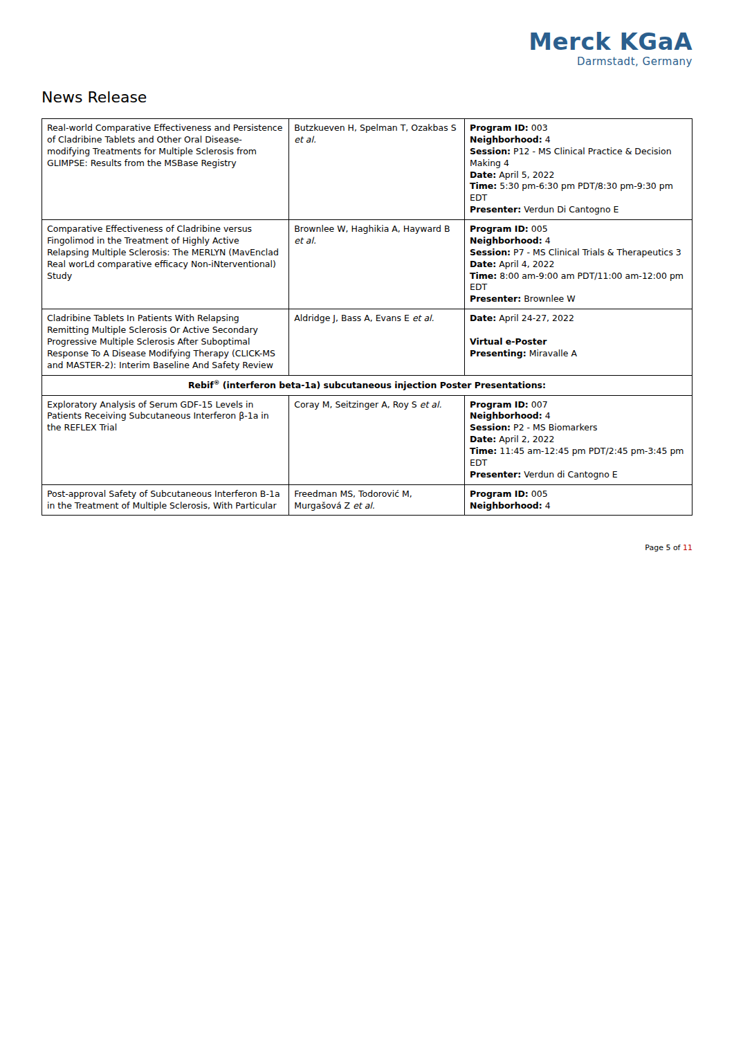Merck KGaA
Darmstadt, Germany
News Release
| Real-world Comparative Effectiveness and Persistence of Cladribine Tablets and Other Oral Disease-modifying Treatments for Multiple Sclerosis from GLIMPSE: Results from the MSBase Registry | Butzkueven H, Spelman T, Ozakbas S et al. | Program ID: 003 Neighborhood: 4 Session: P12 - MS Clinical Practice & Decision Making 4 Date: April 5, 2022 Time: 5:30 pm-6:30 pm PDT/8:30 pm-9:30 pm EDT Presenter: Verdun Di Cantogno E |
| Comparative Effectiveness of Cladribine versus Fingolimod in the Treatment of Highly Active Relapsing Multiple Sclerosis: The MERLYN (MavEnclad Real worLd comparative efficacy Non-iNterventional) Study | Brownlee W, Haghikia A, Hayward B et al. | Program ID: 005 Neighborhood: 4 Session: P7 - MS Clinical Trials & Therapeutics 3 Date: April 4, 2022 Time: 8:00 am-9:00 am PDT/11:00 am-12:00 pm EDT Presenter: Brownlee W |
| Cladribine Tablets In Patients With Relapsing Remitting Multiple Sclerosis Or Active Secondary Progressive Multiple Sclerosis After Suboptimal Response To A Disease Modifying Therapy (CLICK-MS and MASTER-2): Interim Baseline And Safety Review | Aldridge J, Bass A, Evans E et al. | Date: April 24-27, 2022 Virtual e-Poster Presenting: Miravalle A |
| Rebif ® (interferon beta-1a) subcutaneous injection Poster Presentations: |
| Exploratory Analysis of Serum GDF-15 Levels in Patients Receiving Subcutaneous Interferon β-1a in the REFLEX Trial | Coray M, Seitzinger A, Roy S et al. | Program ID: 007 Neighborhood: 4 Session: P2 - MS Biomarkers Date: April 2, 2022 Time: 11:45 am-12:45 pm PDT/2:45 pm-3:45 pm EDT Presenter: Verdun di Cantogno E |
| Post-approval Safety of Subcutaneous Interferon B-1a in the Treatment of Multiple Sclerosis, With Particular | Freedman MS, Todorović M, Murgašová Z et al. | Program ID: 005 Neighborhood: 4 |
Page 5 of 11